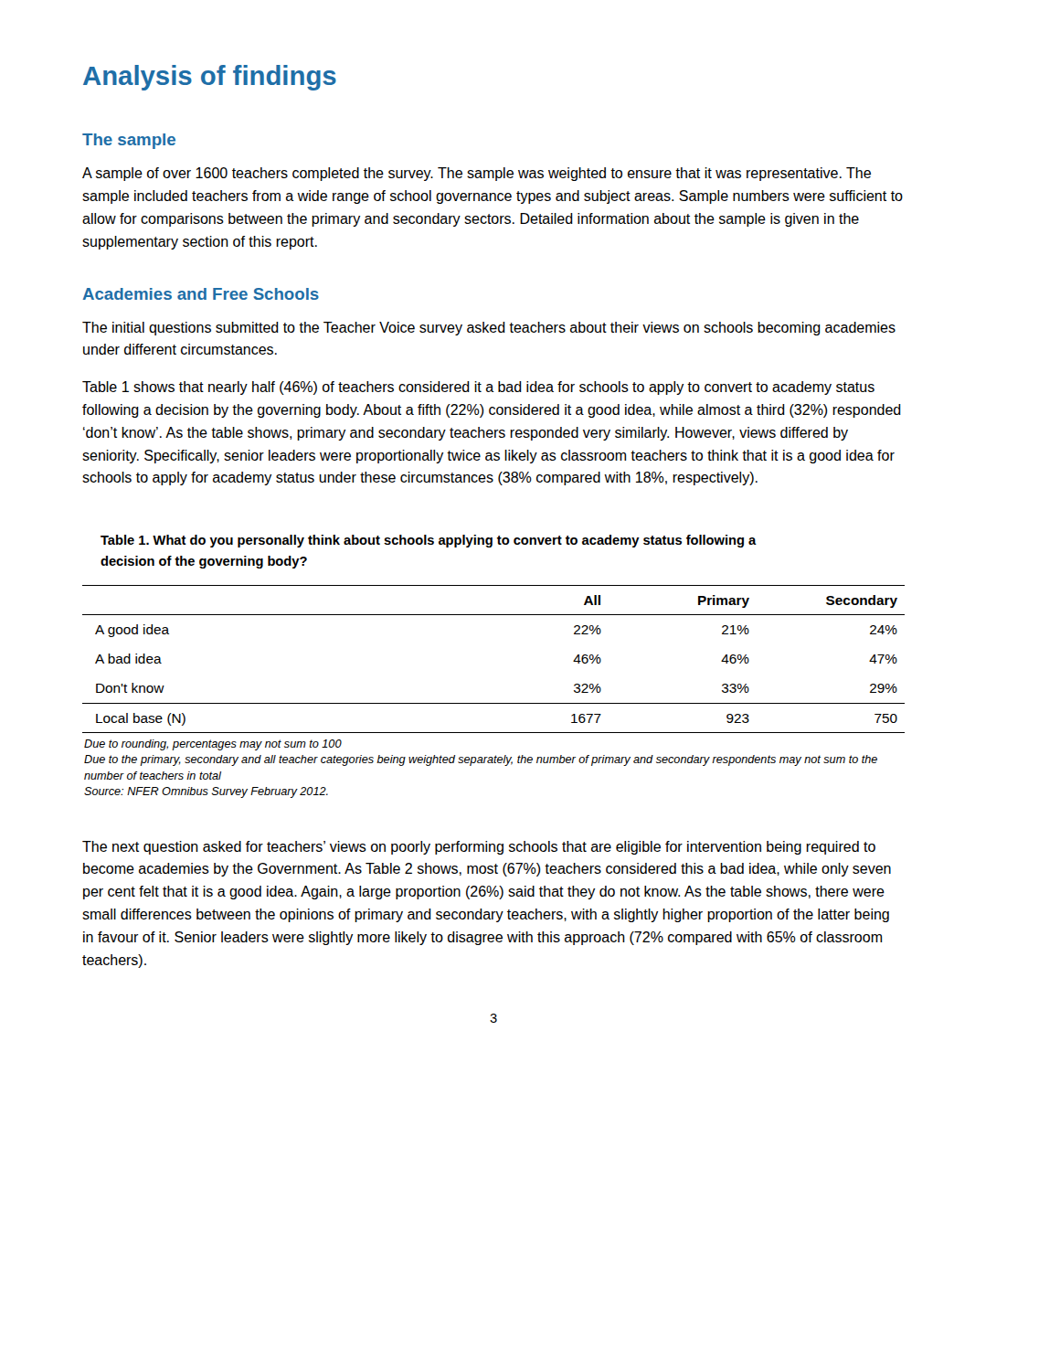Analysis of findings
The sample
A sample of over 1600 teachers completed the survey. The sample was weighted to ensure that it was representative. The sample included teachers from a wide range of school governance types and subject areas. Sample numbers were sufficient to allow for comparisons between the primary and secondary sectors. Detailed information about the sample is given in the supplementary section of this report.
Academies and Free Schools
The initial questions submitted to the Teacher Voice survey asked teachers about their views on schools becoming academies under different circumstances.
Table 1 shows that nearly half (46%) of teachers considered it a bad idea for schools to apply to convert to academy status following a decision by the governing body. About a fifth (22%) considered it a good idea, while almost a third (32%) responded ‘don’t know’. As the table shows, primary and secondary teachers responded very similarly. However, views differed by seniority. Specifically, senior leaders were proportionally twice as likely as classroom teachers to think that it is a good idea for schools to apply for academy status under these circumstances (38% compared with 18%, respectively).
Table 1. What do you personally think about schools applying to convert to academy status following a decision of the governing body?
| | All | Primary | Secondary |
| --- | --- | --- | --- |
| A good idea | 22% | 21% | 24% |
| A bad idea | 46% | 46% | 47% |
| Don't know | 32% | 33% | 29% |
| Local base (N) | 1677 | 923 | 750 |
Due to rounding, percentages may not sum to 100
Due to the primary, secondary and all teacher categories being weighted separately, the number of primary and secondary respondents may not sum to the number of teachers in total
Source: NFER Omnibus Survey February 2012.
The next question asked for teachers’ views on poorly performing schools that are eligible for intervention being required to become academies by the Government. As Table 2 shows, most (67%) teachers considered this a bad idea, while only seven per cent felt that it is a good idea. Again, a large proportion (26%) said that they do not know. As the table shows, there were small differences between the opinions of primary and secondary teachers, with a slightly higher proportion of the latter being in favour of it. Senior leaders were slightly more likely to disagree with this approach (72% compared with 65% of classroom teachers).
3